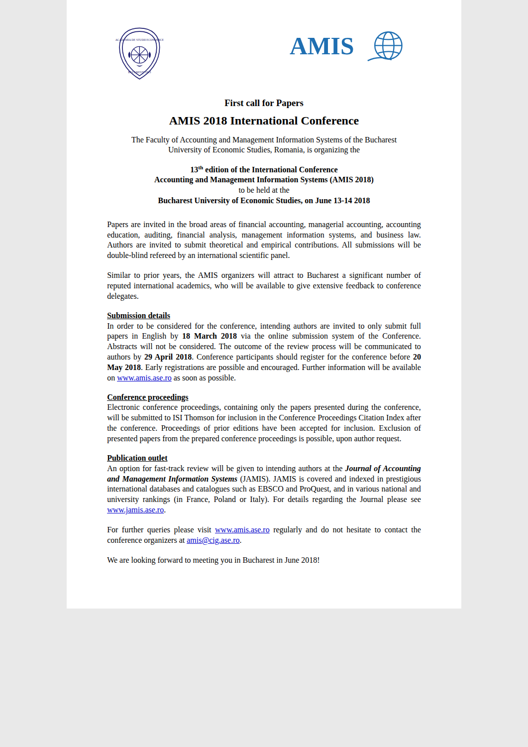ACADEMIA DE STUDII ECONOMICE BUCURESTI 1913
AMIS
First call for Papers
AMIS 2018 International Conference
The Faculty of Accounting and Management Information Systems of the Bucharest
University of Economic Studies, Romania, is organizing the
13th edition of the International Conference
Accounting and Management Information Systems (AMIS 2018)
to be held at the
Bucharest University of Economic Studies, on June 13-14 2018
Papers are invited in the broad areas of financial accounting, managerial accounting, accounting education, auditing, financial analysis, management information systems, and business law. Authors are invited to submit theoretical and empirical contributions. All submissions will be double-blind refereed by an international scientific panel.
Similar to prior years, the AMIS organizers will attract to Bucharest a significant number of reputed international academics, who will be available to give extensive feedback to conference delegates.
Submission details
In order to be considered for the conference, intending authors are invited to only submit full papers in English by 18 March 2018 via the online submission system of the Conference. Abstracts will not be considered. The outcome of the review process will be communicated to authors by 29 April 2018. Conference participants should register for the conference before 20 May 2018. Early registrations are possible and encouraged. Further information will be available on www.amis.ase.ro as soon as possible.
Conference proceedings
Electronic conference proceedings, containing only the papers presented during the conference, will be submitted to ISI Thomson for inclusion in the Conference Proceedings Citation Index after the conference. Proceedings of prior editions have been accepted for inclusion. Exclusion of presented papers from the prepared conference proceedings is possible, upon author request.
Publication outlet
An option for fast-track review will be given to intending authors at the Journal of Accounting and Management Information Systems (JAMIS). JAMIS is covered and indexed in prestigious international databases and catalogues such as EBSCO and ProQuest, and in various national and university rankings (in France, Poland or Italy). For details regarding the Journal please see www.jamis.ase.ro.
For further queries please visit www.amis.ase.ro regularly and do not hesitate to contact the conference organizers at amis@cig.ase.ro.
We are looking forward to meeting you in Bucharest in June 2018!